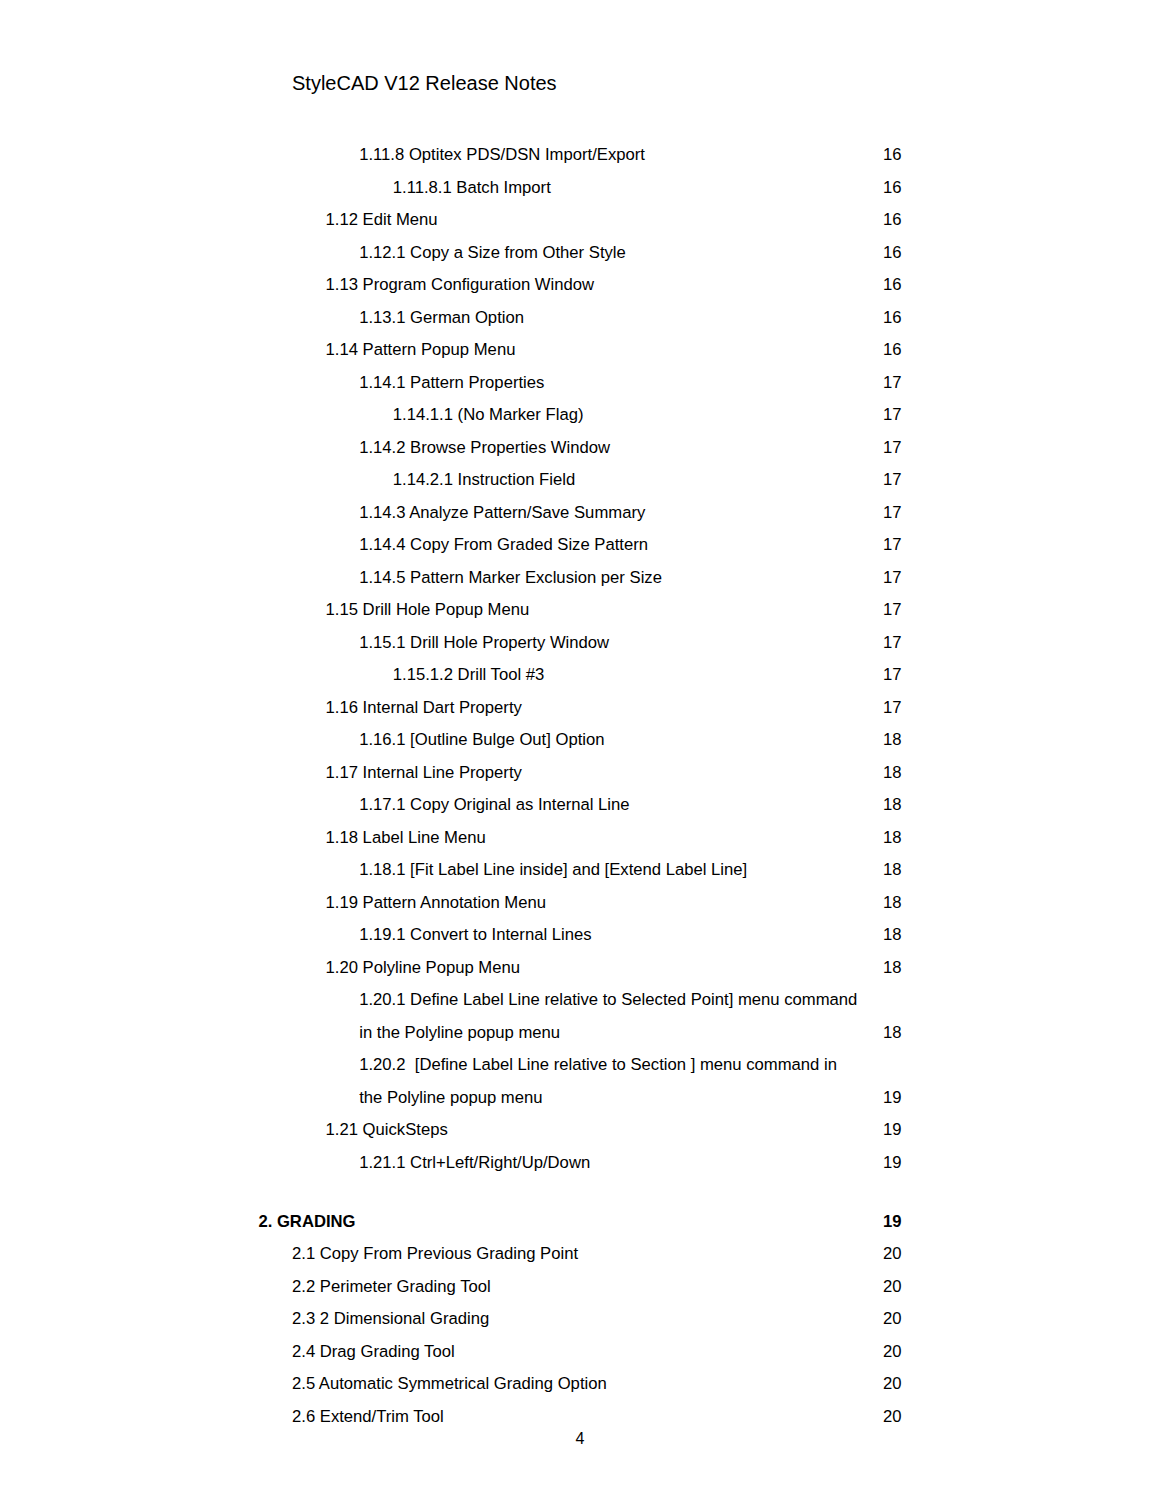StyleCAD V12 Release Notes
1.11.8 Optitex PDS/DSN Import/Export 16
1.11.8.1 Batch Import 16
1.12 Edit Menu 16
1.12.1 Copy a Size from Other Style 16
1.13 Program Configuration Window 16
1.13.1 German Option 16
1.14 Pattern Popup Menu 16
1.14.1 Pattern Properties 17
1.14.1.1 (No Marker Flag) 17
1.14.2 Browse Properties Window 17
1.14.2.1 Instruction Field 17
1.14.3 Analyze Pattern/Save Summary 17
1.14.4 Copy From Graded Size Pattern 17
1.14.5 Pattern Marker Exclusion per Size 17
1.15 Drill Hole Popup Menu 17
1.15.1 Drill Hole Property Window 17
1.15.1.2 Drill Tool #3 17
1.16 Internal Dart Property 17
1.16.1 [Outline Bulge Out] Option 18
1.17 Internal Line Property 18
1.17.1 Copy Original as Internal Line 18
1.18 Label Line Menu 18
1.18.1 [Fit Label Line inside] and [Extend Label Line] 18
1.19 Pattern Annotation Menu 18
1.19.1 Convert to Internal Lines 18
1.20 Polyline Popup Menu 18
1.20.1 Define Label Line relative to Selected Point] menu command in the Polyline popup menu 18
1.20.2 [Define Label Line relative to Section ] menu command in the Polyline popup menu 19
1.21 QuickSteps 19
1.21.1 Ctrl+Left/Right/Up/Down 19
2. GRADING 19
2.1 Copy From Previous Grading Point 20
2.2 Perimeter Grading Tool 20
2.3 2 Dimensional Grading 20
2.4 Drag Grading Tool 20
2.5 Automatic Symmetrical Grading Option 20
2.6 Extend/Trim Tool 20
4